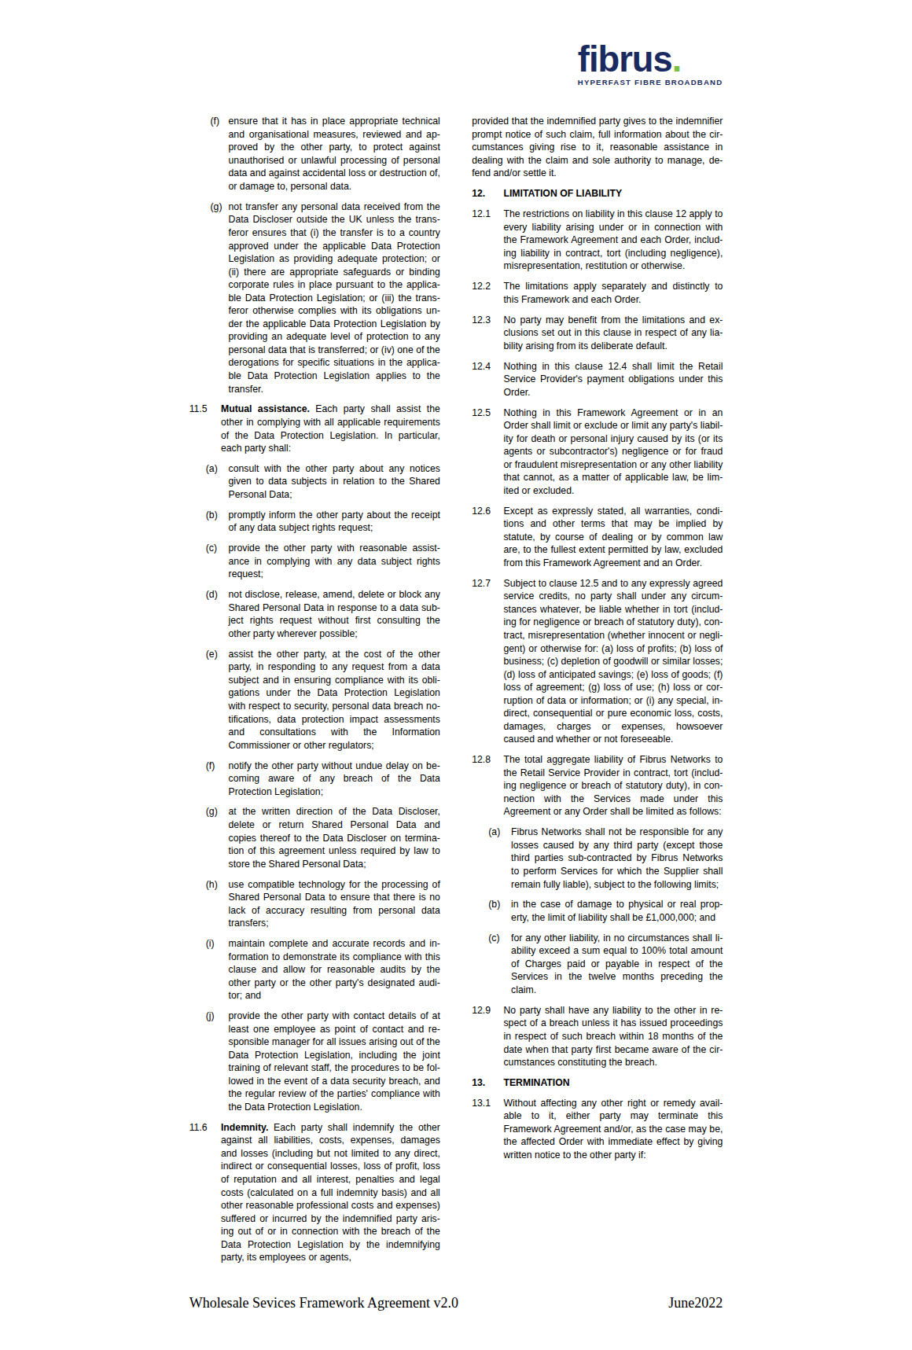fibrus.
Hyperfast Fibre Broadband
(f) ensure that it has in place appropriate technical and organisational measures, reviewed and approved by the other party, to protect against unauthorised or unlawful processing of personal data and against accidental loss or destruction of, or damage to, personal data.
(g) not transfer any personal data received from the Data Discloser outside the UK unless the transferor ensures that (i) the transfer is to a country approved under the applicable Data Protection Legislation as providing adequate protection; or (ii) there are appropriate safeguards or binding corporate rules in place pursuant to the applicable Data Protection Legislation; or (iii) the transferor otherwise complies with its obligations under the applicable Data Protection Legislation by providing an adequate level of protection to any personal data that is transferred; or (iv) one of the derogations for specific situations in the applicable Data Protection Legislation applies to the transfer.
11.5 Mutual assistance. Each party shall assist the other in complying with all applicable requirements of the Data Protection Legislation. In particular, each party shall:
(a) consult with the other party about any notices given to data subjects in relation to the Shared Personal Data;
(b) promptly inform the other party about the receipt of any data subject rights request;
(c) provide the other party with reasonable assistance in complying with any data subject rights request;
(d) not disclose, release, amend, delete or block any Shared Personal Data in response to a data subject rights request without first consulting the other party wherever possible;
(e) assist the other party, at the cost of the other party, in responding to any request from a data subject and in ensuring compliance with its obligations under the Data Protection Legislation with respect to security, personal data breach notifications, data protection impact assessments and consultations with the Information Commissioner or other regulators;
(f) notify the other party without undue delay on becoming aware of any breach of the Data Protection Legislation;
(g) at the written direction of the Data Discloser, delete or return Shared Personal Data and copies thereof to the Data Discloser on termination of this agreement unless required by law to store the Shared Personal Data;
(h) use compatible technology for the processing of Shared Personal Data to ensure that there is no lack of accuracy resulting from personal data transfers;
(i) maintain complete and accurate records and information to demonstrate its compliance with this clause and allow for reasonable audits by the other party or the other party's designated auditor; and
(j) provide the other party with contact details of at least one employee as point of contact and responsible manager for all issues arising out of the Data Protection Legislation, including the joint training of relevant staff, the procedures to be followed in the event of a data security breach, and the regular review of the parties' compliance with the Data Protection Legislation.
11.6 Indemnity. Each party shall indemnify the other against all liabilities, costs, expenses, damages and losses (including but not limited to any direct, indirect or consequential losses, loss of profit, loss of reputation and all interest, penalties and legal costs (calculated on a full indemnity basis) and all other reasonable professional costs and expenses) suffered or incurred by the indemnified party arising out of or in connection with the breach of the Data Protection Legislation by the indemnifying party, its employees or agents,
provided that the indemnified party gives to the indemnifier prompt notice of such claim, full information about the circumstances giving rise to it, reasonable assistance in dealing with the claim and sole authority to manage, defend and/or settle it.
12. Limitation of Liability
12.1 The restrictions on liability in this clause 12 apply to every liability arising under or in connection with the Framework Agreement and each Order, including liability in contract, tort (including negligence), misrepresentation, restitution or otherwise.
12.2 The limitations apply separately and distinctly to this Framework and each Order.
12.3 No party may benefit from the limitations and exclusions set out in this clause in respect of any liability arising from its deliberate default.
12.4 Nothing in this clause 12.4 shall limit the Retail Service Provider's payment obligations under this Order.
12.5 Nothing in this Framework Agreement or in an Order shall limit or exclude or limit any party's liability for death or personal injury caused by its (or its agents or subcontractor's) negligence or for fraud or fraudulent misrepresentation or any other liability that cannot, as a matter of applicable law, be limited or excluded.
12.6 Except as expressly stated, all warranties, conditions and other terms that may be implied by statute, by course of dealing or by common law are, to the fullest extent permitted by law, excluded from this Framework Agreement and an Order.
12.7 Subject to clause 12.5 and to any expressly agreed service credits, no party shall under any circumstances whatever, be liable whether in tort (including for negligence or breach of statutory duty), contract, misrepresentation (whether innocent or negligent) or otherwise for: (a) loss of profits; (b) loss of business; (c) depletion of goodwill or similar losses; (d) loss of anticipated savings; (e) loss of goods; (f) loss of agreement; (g) loss of use; (h) loss or corruption of data or information; or (i) any special, indirect, consequential or pure economic loss, costs, damages, charges or expenses, howsoever caused and whether or not foreseeable.
12.8 The total aggregate liability of Fibrus Networks to the Retail Service Provider in contract, tort (including negligence or breach of statutory duty), in connection with the Services made under this Agreement or any Order shall be limited as follows:
(a) Fibrus Networks shall not be responsible for any losses caused by any third party (except those third parties sub-contracted by Fibrus Networks to perform Services for which the Supplier shall remain fully liable), subject to the following limits;
(b) in the case of damage to physical or real property, the limit of liability shall be £1,000,000; and
(c) for any other liability, in no circumstances shall liability exceed a sum equal to 100% total amount of Charges paid or payable in respect of the Services in the twelve months preceding the claim.
12.9 No party shall have any liability to the other in respect of a breach unless it has issued proceedings in respect of such breach within 18 months of the date when that party first became aware of the circumstances constituting the breach.
13. Termination
13.1 Without affecting any other right or remedy available to it, either party may terminate this Framework Agreement and/or, as the case may be, the affected Order with immediate effect by giving written notice to the other party if:
Wholesale Sevices Framework Agreement v2.0 June2022